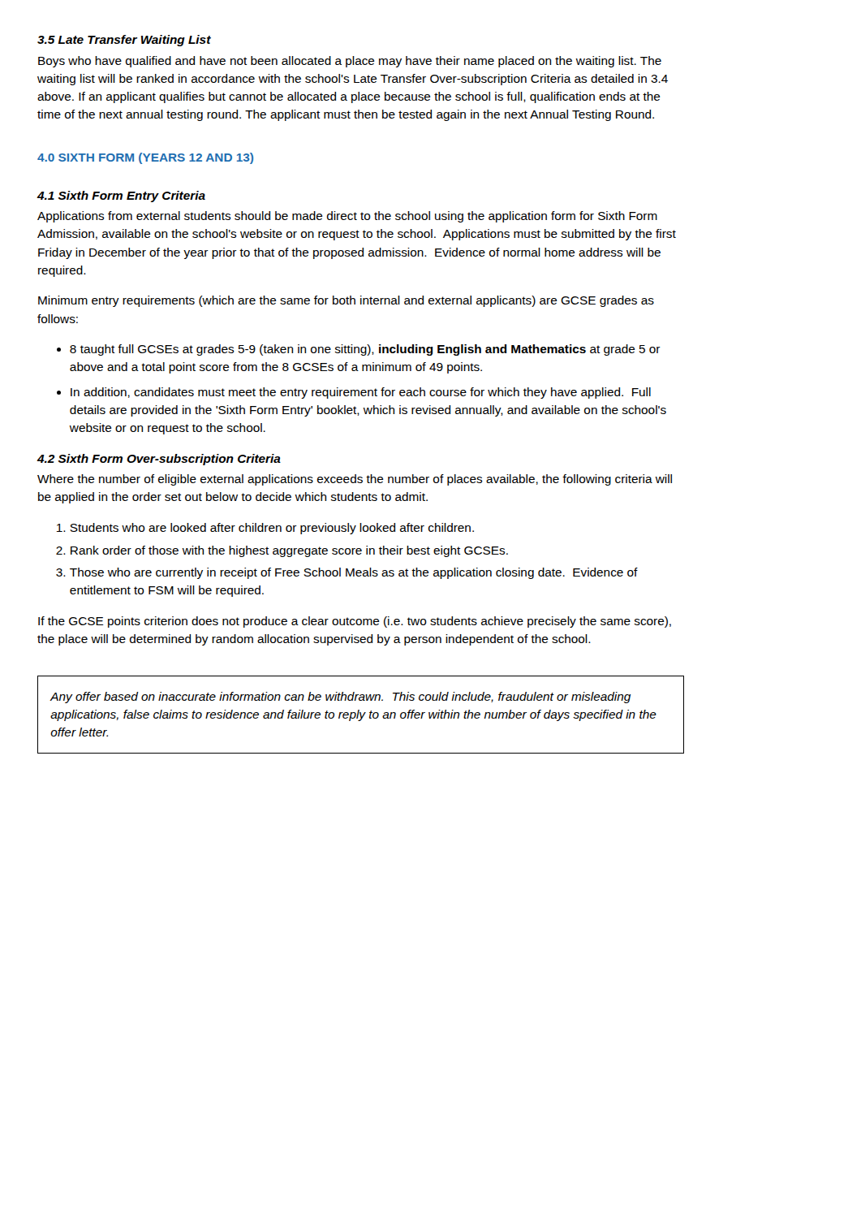3.5 Late Transfer Waiting List
Boys who have qualified and have not been allocated a place may have their name placed on the waiting list. The waiting list will be ranked in accordance with the school's Late Transfer Over-subscription Criteria as detailed in 3.4 above. If an applicant qualifies but cannot be allocated a place because the school is full, qualification ends at the time of the next annual testing round. The applicant must then be tested again in the next Annual Testing Round.
4.0 SIXTH FORM (YEARS 12 AND 13)
4.1 Sixth Form Entry Criteria
Applications from external students should be made direct to the school using the application form for Sixth Form Admission, available on the school's website or on request to the school. Applications must be submitted by the first Friday in December of the year prior to that of the proposed admission. Evidence of normal home address will be required.
Minimum entry requirements (which are the same for both internal and external applicants) are GCSE grades as follows:
8 taught full GCSEs at grades 5-9 (taken in one sitting), including English and Mathematics at grade 5 or above and a total point score from the 8 GCSEs of a minimum of 49 points.
In addition, candidates must meet the entry requirement for each course for which they have applied. Full details are provided in the 'Sixth Form Entry' booklet, which is revised annually, and available on the school's website or on request to the school.
4.2 Sixth Form Over-subscription Criteria
Where the number of eligible external applications exceeds the number of places available, the following criteria will be applied in the order set out below to decide which students to admit.
Students who are looked after children or previously looked after children.
Rank order of those with the highest aggregate score in their best eight GCSEs.
Those who are currently in receipt of Free School Meals as at the application closing date. Evidence of entitlement to FSM will be required.
If the GCSE points criterion does not produce a clear outcome (i.e. two students achieve precisely the same score), the place will be determined by random allocation supervised by a person independent of the school.
Any offer based on inaccurate information can be withdrawn. This could include, fraudulent or misleading applications, false claims to residence and failure to reply to an offer within the number of days specified in the offer letter.